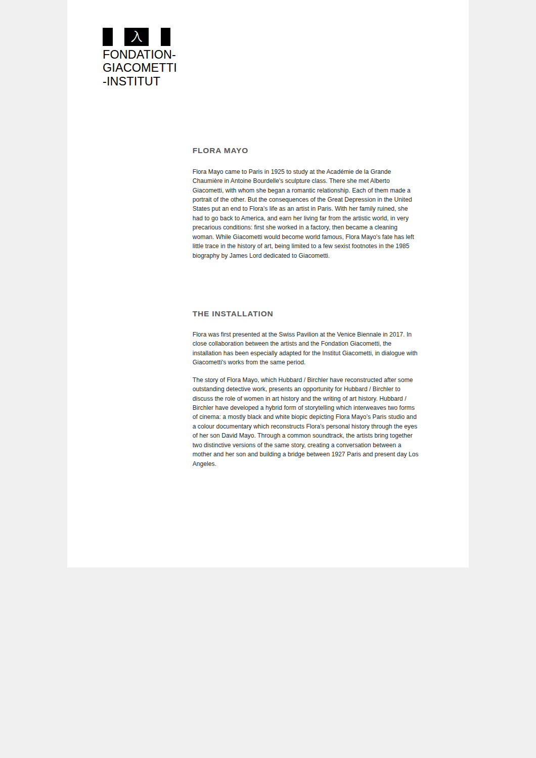入
FONDATION- GIACOMETTI -INSTITUT
Flora Mayo
Flora Mayo came to Paris in 1925 to study at the Académie de la Grande Chaumière in Antoine Bourdelle's sculpture class. There she met Alberto Giacometti, with whom she began a romantic relationship. Each of them made a portrait of the other. But the consequences of the Great Depression in the United States put an end to Flora’s life as an artist in Paris. With her family ruined, she had to go back to America, and earn her living far from the artistic world, in very precarious conditions: first she worked in a factory, then became a cleaning woman. While Giacometti would become world famous, Flora Mayo's fate has left little trace in the history of art, being limited to a few sexist footnotes in the 1985 biography by James Lord dedicated to Giacometti.
The installation
Flora was first presented at the Swiss Pavilion at the Venice Biennale in 2017. In close collaboration between the artists and the Fondation Giacometti, the installation has been especially adapted for the Institut Giacometti, in dialogue with Giacometti's works from the same period.
The story of Flora Mayo, which Hubbard / Birchler have reconstructed after some outstanding detective work, presents an opportunity for Hubbard / Birchler to discuss the role of women in art history and the writing of art history. Hubbard / Birchler have developed a hybrid form of storytelling which interweaves two forms of cinema: a mostly black and white biopic depicting Flora Mayo’s Paris studio and a colour documentary which reconstructs Flora's personal history through the eyes of her son David Mayo. Through a common soundtrack, the artists bring together two distinctive versions of the same story, creating a conversation between a mother and her son and building a bridge between 1927 Paris and present day Los Angeles.